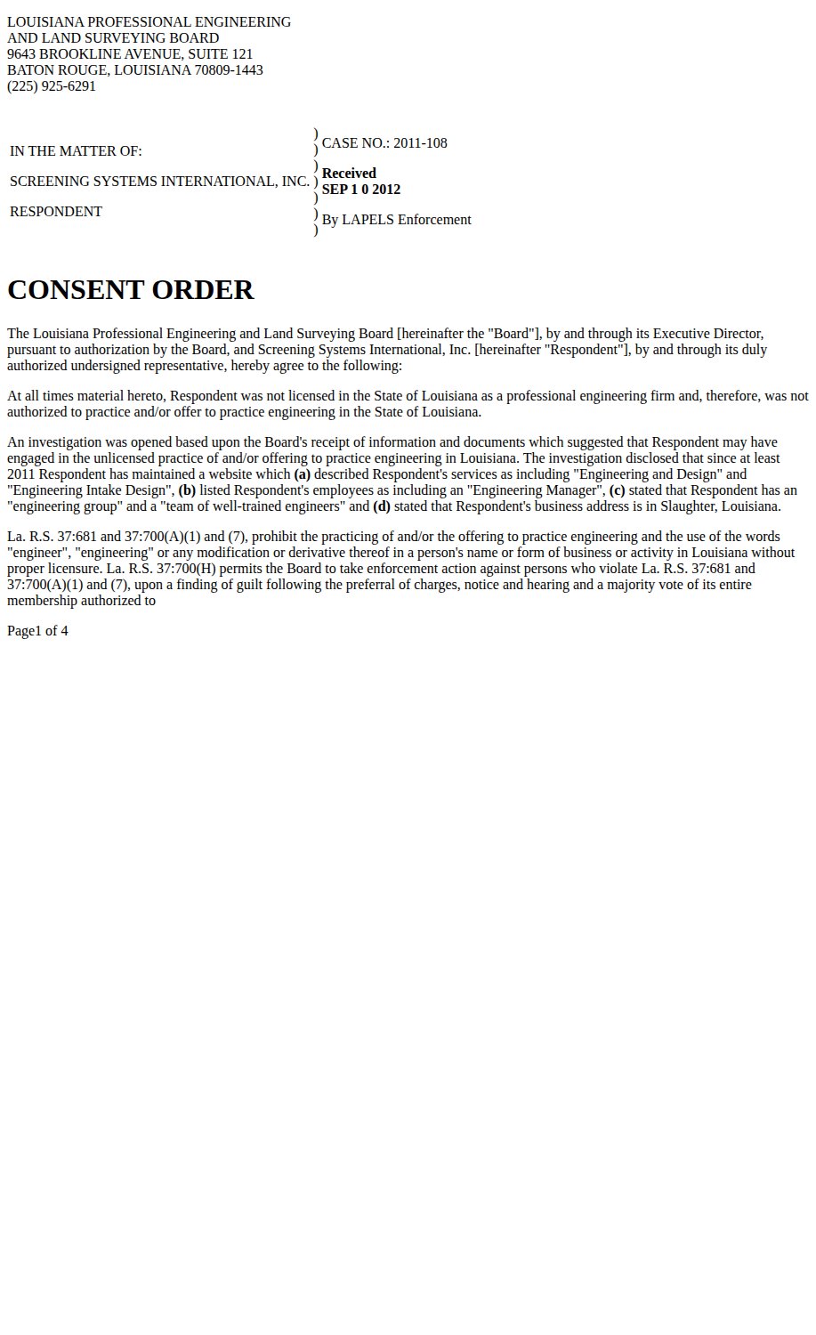LOUISIANA PROFESSIONAL ENGINEERING
AND LAND SURVEYING BOARD
9643 BROOKLINE AVENUE, SUITE 121
BATON ROUGE, LOUISIANA 70809-1443
(225) 925-6291
| IN THE MATTER OF: SCREENING SYSTEMS INTERNATIONAL, INC. RESPONDENT | ) ) ) ) ) ) ) | CASE NO.: 2011-108 Received SEP 1 0 2012 By LAPELS Enforcement |
CONSENT ORDER
The Louisiana Professional Engineering and Land Surveying Board [hereinafter the "Board"], by and through its Executive Director, pursuant to authorization by the Board, and Screening Systems International, Inc. [hereinafter "Respondent"], by and through its duly authorized undersigned representative, hereby agree to the following:
At all times material hereto, Respondent was not licensed in the State of Louisiana as a professional engineering firm and, therefore, was not authorized to practice and/or offer to practice engineering in the State of Louisiana.
An investigation was opened based upon the Board's receipt of information and documents which suggested that Respondent may have engaged in the unlicensed practice of and/or offering to practice engineering in Louisiana. The investigation disclosed that since at least 2011 Respondent has maintained a website which (a) described Respondent's services as including "Engineering and Design" and "Engineering Intake Design", (b) listed Respondent's employees as including an "Engineering Manager", (c) stated that Respondent has an "engineering group" and a "team of well-trained engineers" and (d) stated that Respondent's business address is in Slaughter, Louisiana.
La. R.S. 37:681 and 37:700(A)(1) and (7), prohibit the practicing of and/or the offering to practice engineering and the use of the words "engineer", "engineering" or any modification or derivative thereof in a person's name or form of business or activity in Louisiana without proper licensure. La. R.S. 37:700(H) permits the Board to take enforcement action against persons who violate La. R.S. 37:681 and 37:700(A)(1) and (7), upon a finding of guilt following the preferral of charges, notice and hearing and a majority vote of its entire membership authorized to
Page1 of 4